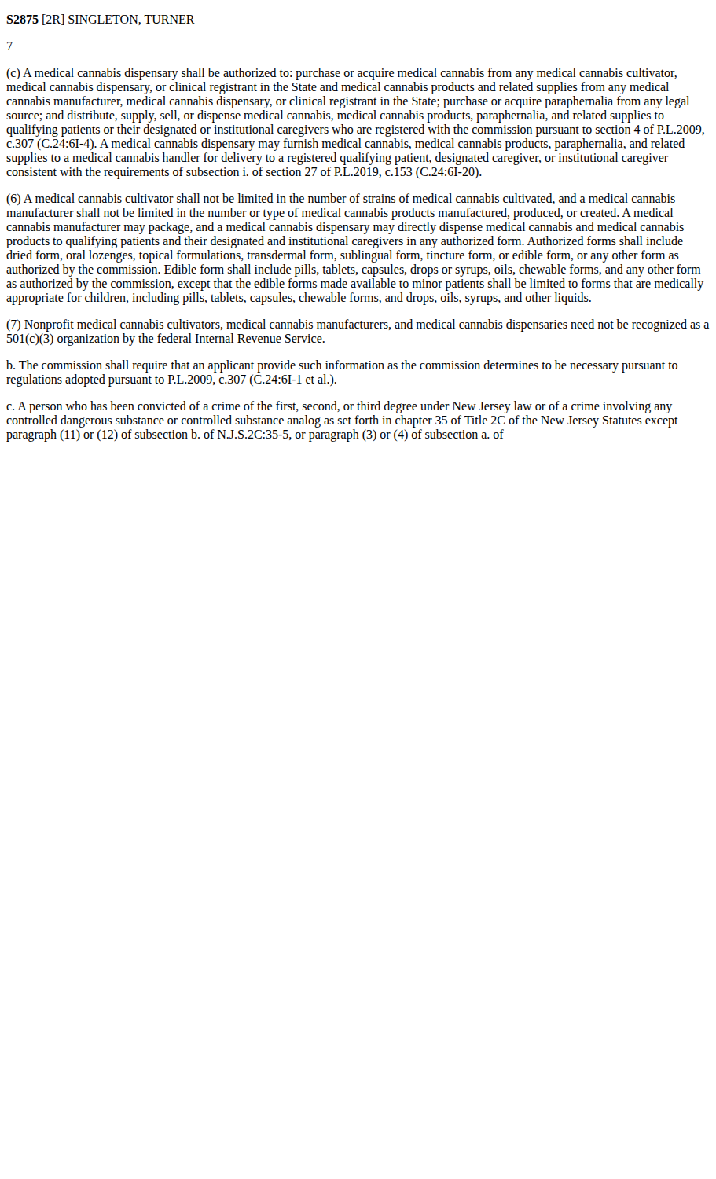S2875 [2R] SINGLETON, TURNER
7
(c) A medical cannabis dispensary shall be authorized to: purchase or acquire medical cannabis from any medical cannabis cultivator, medical cannabis dispensary, or clinical registrant in the State and medical cannabis products and related supplies from any medical cannabis manufacturer, medical cannabis dispensary, or clinical registrant in the State; purchase or acquire paraphernalia from any legal source; and distribute, supply, sell, or dispense medical cannabis, medical cannabis products, paraphernalia, and related supplies to qualifying patients or their designated or institutional caregivers who are registered with the commission pursuant to section 4 of P.L.2009, c.307 (C.24:6I-4). A medical cannabis dispensary may furnish medical cannabis, medical cannabis products, paraphernalia, and related supplies to a medical cannabis handler for delivery to a registered qualifying patient, designated caregiver, or institutional caregiver consistent with the requirements of subsection i. of section 27 of P.L.2019, c.153 (C.24:6I-20).
(6) A medical cannabis cultivator shall not be limited in the number of strains of medical cannabis cultivated, and a medical cannabis manufacturer shall not be limited in the number or type of medical cannabis products manufactured, produced, or created. A medical cannabis manufacturer may package, and a medical cannabis dispensary may directly dispense medical cannabis and medical cannabis products to qualifying patients and their designated and institutional caregivers in any authorized form. Authorized forms shall include dried form, oral lozenges, topical formulations, transdermal form, sublingual form, tincture form, or edible form, or any other form as authorized by the commission. Edible form shall include pills, tablets, capsules, drops or syrups, oils, chewable forms, and any other form as authorized by the commission, except that the edible forms made available to minor patients shall be limited to forms that are medically appropriate for children, including pills, tablets, capsules, chewable forms, and drops, oils, syrups, and other liquids.
(7) Nonprofit medical cannabis cultivators, medical cannabis manufacturers, and medical cannabis dispensaries need not be recognized as a 501(c)(3) organization by the federal Internal Revenue Service.
b. The commission shall require that an applicant provide such information as the commission determines to be necessary pursuant to regulations adopted pursuant to P.L.2009, c.307 (C.24:6I-1 et al.).
c. A person who has been convicted of a crime of the first, second, or third degree under New Jersey law or of a crime involving any controlled dangerous substance or controlled substance analog as set forth in chapter 35 of Title 2C of the New Jersey Statutes except paragraph (11) or (12) of subsection b. of N.J.S.2C:35-5, or paragraph (3) or (4) of subsection a. of